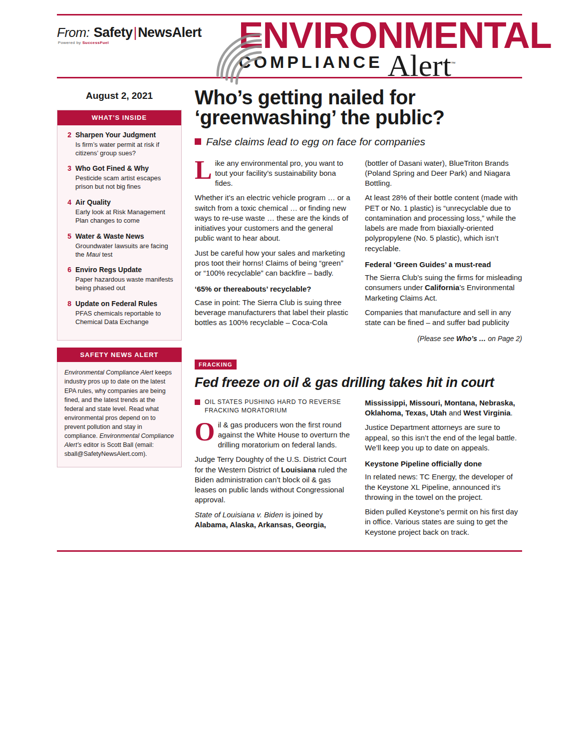From: Safety|NewsAlert
Powered by SuccessFuel
ENVIRONMENTAL
COMPLIANCE Alert™
August 2, 2021
WHAT’S INSIDE
2 Sharpen Your Judgment Is firm’s water permit at risk if citizens’ group sues?
3 Who Got Fined & Why Pesticide scam artist escapes prison but not big fines
4 Air Quality Early look at Risk Management Plan changes to come
5 Water & Waste News Groundwater lawsuits are facing the Maui test
6 Enviro Regs Update Paper hazardous waste manifests being phased out
8 Update on Federal Rules PFAS chemicals reportable to Chemical Data Exchange
SAFETY NEWS ALERT
Environmental Compliance Alert keeps industry pros up to date on the latest EPA rules, why companies are being fined, and the latest trends at the federal and state level. Read what environmental pros depend on to prevent pollution and stay in compliance. Environmental Compliance Alert’s editor is Scott Ball (email: sball@SafetyNewsAlert.com).
Who’s getting nailed for ‘greenwashing’ the public?
False claims lead to egg on face for companies
Like any environmental pro, you want to tout your facility’s sustainability bona fides.
Whether it’s an electric vehicle program … or a switch from a toxic chemical … or finding new ways to re-use waste … these are the kinds of initiatives your customers and the general public want to hear about.
Just be careful how your sales and marketing pros toot their horns! Claims of being “green” or “100% recyclable” can backfire – badly.
‘65% or thereabouts’ recyclable?
Case in point: The Sierra Club is suing three beverage manufacturers that label their plastic bottles as 100% recyclable – Coca-Cola (bottler of Dasani water), BlueTriton Brands (Poland Spring and Deer Park) and Niagara Bottling.
At least 28% of their bottle content (made with PET or No. 1 plastic) is “unrecyclable due to contamination and processing loss,” while the labels are made from biaxially-oriented polypropylene (No. 5 plastic), which isn’t recyclable.
Federal ‘Green Guides’ a must-read
The Sierra Club’s suing the firms for misleading consumers under California’s Environmental Marketing Claims Act.
Companies that manufacture and sell in any state can be fined – and suffer bad publicity
(Please see Who’s … on Page 2)
FRACKING
Fed freeze on oil & gas drilling takes hit in court
OIL STATES PUSHING HARD TO REVERSE FRACKING MORATORIUM
Oil & gas producers won the first round against the White House to overturn the drilling moratorium on federal lands.
Judge Terry Doughty of the U.S. District Court for the Western District of Louisiana ruled the Biden administration can’t block oil & gas leases on public lands without Congressional approval.
State of Louisiana v. Biden is joined by Alabama, Alaska, Arkansas, Georgia, Mississippi, Missouri, Montana, Nebraska, Oklahoma, Texas, Utah and West Virginia.
Justice Department attorneys are sure to appeal, so this isn’t the end of the legal battle. We’ll keep you up to date on appeals.
Keystone Pipeline officially done
In related news: TC Energy, the developer of the Keystone XL Pipeline, announced it’s throwing in the towel on the project.
Biden pulled Keystone’s permit on his first day in office. Various states are suing to get the Keystone project back on track.